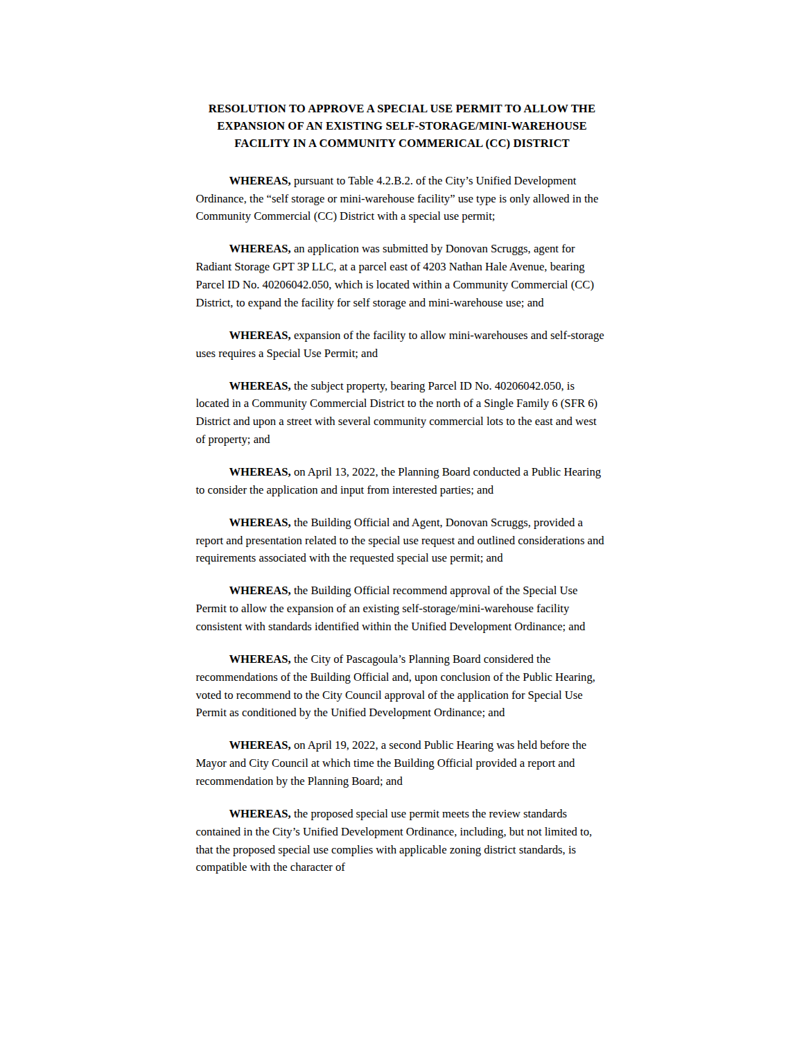Resolution to Approve a Special Use Permit to Allow the Expansion of an Existing Self-Storage/Mini-Warehouse Facility in a Community Commerical (CC) District
WHEREAS, pursuant to Table 4.2.B.2. of the City’s Unified Development Ordinance, the “self storage or mini-warehouse facility” use type is only allowed in the Community Commercial (CC) District with a special use permit;
WHEREAS, an application was submitted by Donovan Scruggs, agent for Radiant Storage GPT 3P LLC, at a parcel east of 4203 Nathan Hale Avenue, bearing Parcel ID No. 40206042.050, which is located within a Community Commercial (CC) District, to expand the facility for self storage and mini-warehouse use; and
WHEREAS, expansion of the facility to allow mini-warehouses and self-storage uses requires a Special Use Permit; and
WHEREAS, the subject property, bearing Parcel ID No. 40206042.050, is located in a Community Commercial District to the north of a Single Family 6 (SFR 6) District and upon a street with several community commercial lots to the east and west of property; and
WHEREAS, on April 13, 2022, the Planning Board conducted a Public Hearing to consider the application and input from interested parties; and
WHEREAS, the Building Official and Agent, Donovan Scruggs, provided a report and presentation related to the special use request and outlined considerations and requirements associated with the requested special use permit; and
WHEREAS, the Building Official recommend approval of the Special Use Permit to allow the expansion of an existing self-storage/mini-warehouse facility consistent with standards identified within the Unified Development Ordinance; and
WHEREAS, the City of Pascagoula’s Planning Board considered the recommendations of the Building Official and, upon conclusion of the Public Hearing, voted to recommend to the City Council approval of the application for Special Use Permit as conditioned by the Unified Development Ordinance; and
WHEREAS, on April 19, 2022, a second Public Hearing was held before the Mayor and City Council at which time the Building Official provided a report and recommendation by the Planning Board; and
WHEREAS, the proposed special use permit meets the review standards contained in the City’s Unified Development Ordinance, including, but not limited to, that the proposed special use complies with applicable zoning district standards, is compatible with the character of